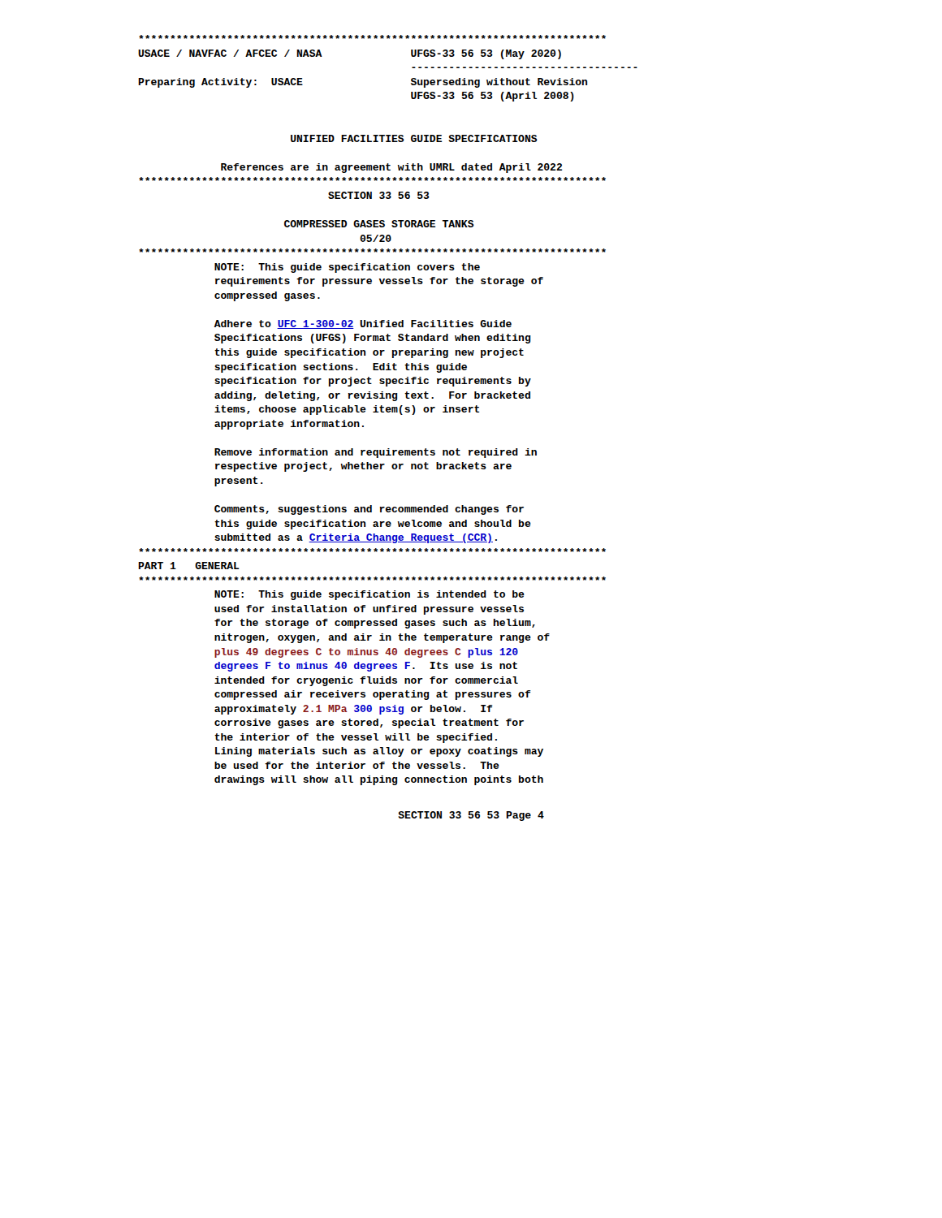**************************************************************************
USACE / NAVFAC / AFCEC / NASA              UFGS-33 56 53 (May 2020)
                                           ------------------------------------
Preparing Activity:  USACE                 Superseding without Revision
                                           UFGS-33 56 53 (April 2008)


                        UNIFIED FACILITIES GUIDE SPECIFICATIONS

             References are in agreement with UMRL dated April 2022
**************************************************************************
                              SECTION 33 56 53

                       COMPRESSED GASES STORAGE TANKS
                                   05/20
**************************************************************************
            NOTE:  This guide specification covers the
            requirements for pressure vessels for the storage of
            compressed gases.

            Adhere to UFC 1-300-02 Unified Facilities Guide
            Specifications (UFGS) Format Standard when editing
            this guide specification or preparing new project
            specification sections.  Edit this guide
            specification for project specific requirements by
            adding, deleting, or revising text.  For bracketed
            items, choose applicable item(s) or insert
            appropriate information.

            Remove information and requirements not required in
            respective project, whether or not brackets are
            present.

            Comments, suggestions and recommended changes for
            this guide specification are welcome and should be
            submitted as a Criteria Change Request (CCR).
**************************************************************************
PART 1   GENERAL
**************************************************************************
            NOTE:  This guide specification is intended to be
            used for installation of unfired pressure vessels
            for the storage of compressed gases such as helium,
            nitrogen, oxygen, and air in the temperature range of
            plus 49 degrees C to minus 40 degrees C plus 120
            degrees F to minus 40 degrees F.  Its use is not
            intended for cryogenic fluids nor for commercial
            compressed air receivers operating at pressures of
            approximately 2.1 MPa 300 psig or below.  If
            corrosive gases are stored, special treatment for
            the interior of the vessel will be specified.
            Lining materials such as alloy or epoxy coatings may
            be used for the interior of the vessels.  The
            drawings will show all piping connection points both
SECTION 33 56 53 Page 4